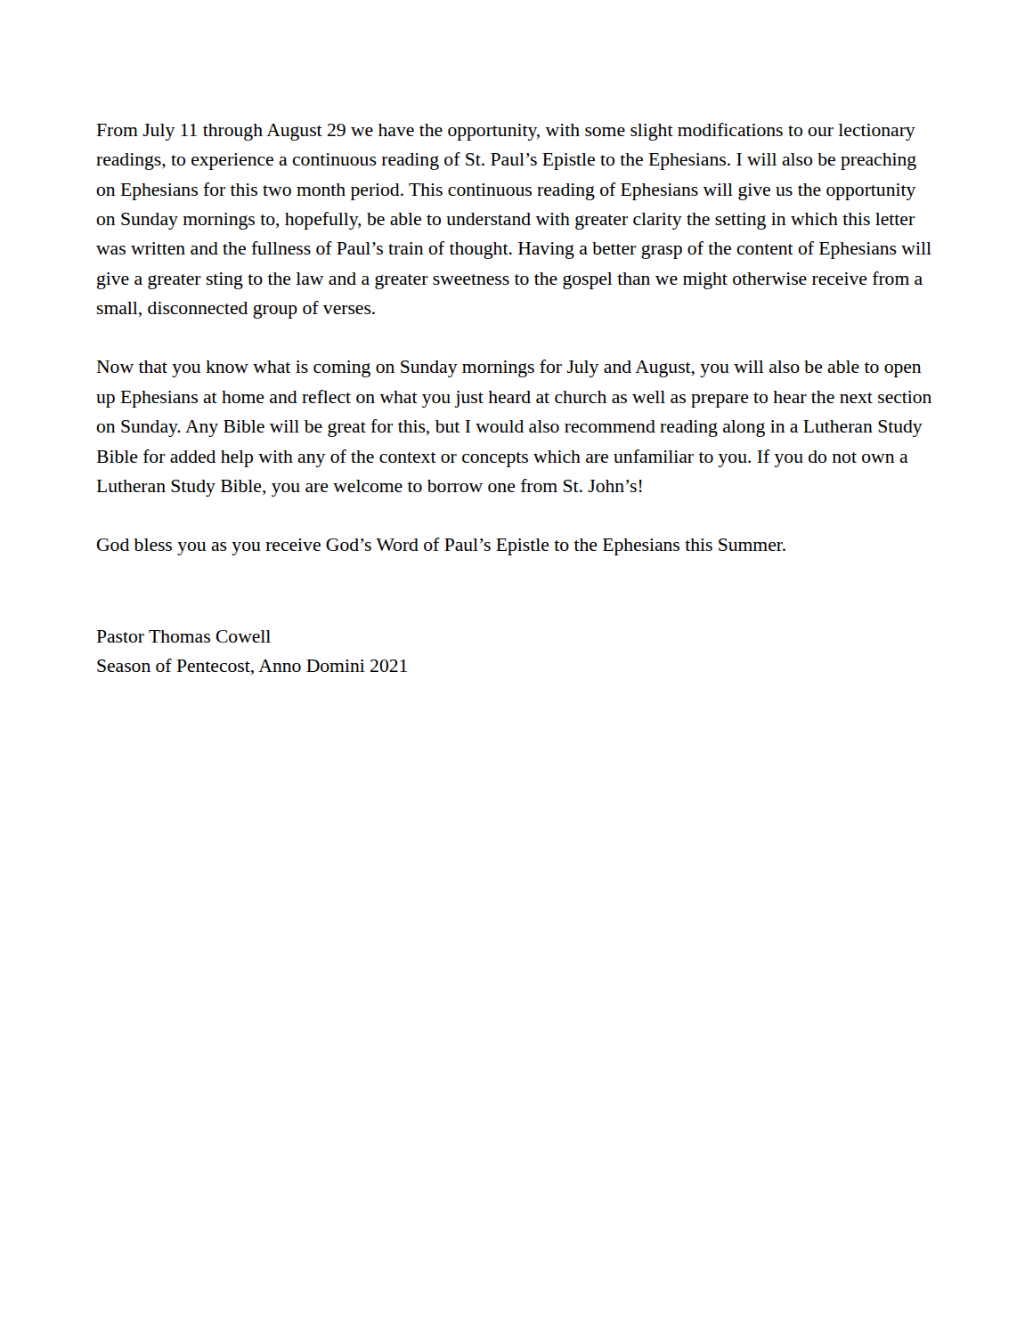From July 11 through August 29 we have the opportunity, with some slight modifications to our lectionary readings, to experience a continuous reading of St. Paul’s Epistle to the Ephesians. I will also be preaching on Ephesians for this two month period. This continuous reading of Ephesians will give us the opportunity on Sunday mornings to, hopefully, be able to understand with greater clarity the setting in which this letter was written and the fullness of Paul’s train of thought. Having a better grasp of the content of Ephesians will give a greater sting to the law and a greater sweetness to the gospel than we might otherwise receive from a small, disconnected group of verses.
Now that you know what is coming on Sunday mornings for July and August, you will also be able to open up Ephesians at home and reflect on what you just heard at church as well as prepare to hear the next section on Sunday. Any Bible will be great for this, but I would also recommend reading along in a Lutheran Study Bible for added help with any of the context or concepts which are unfamiliar to you. If you do not own a Lutheran Study Bible, you are welcome to borrow one from St. John’s!
God bless you as you receive God’s Word of Paul’s Epistle to the Ephesians this Summer.
Pastor Thomas Cowell
Season of Pentecost, Anno Domini 2021